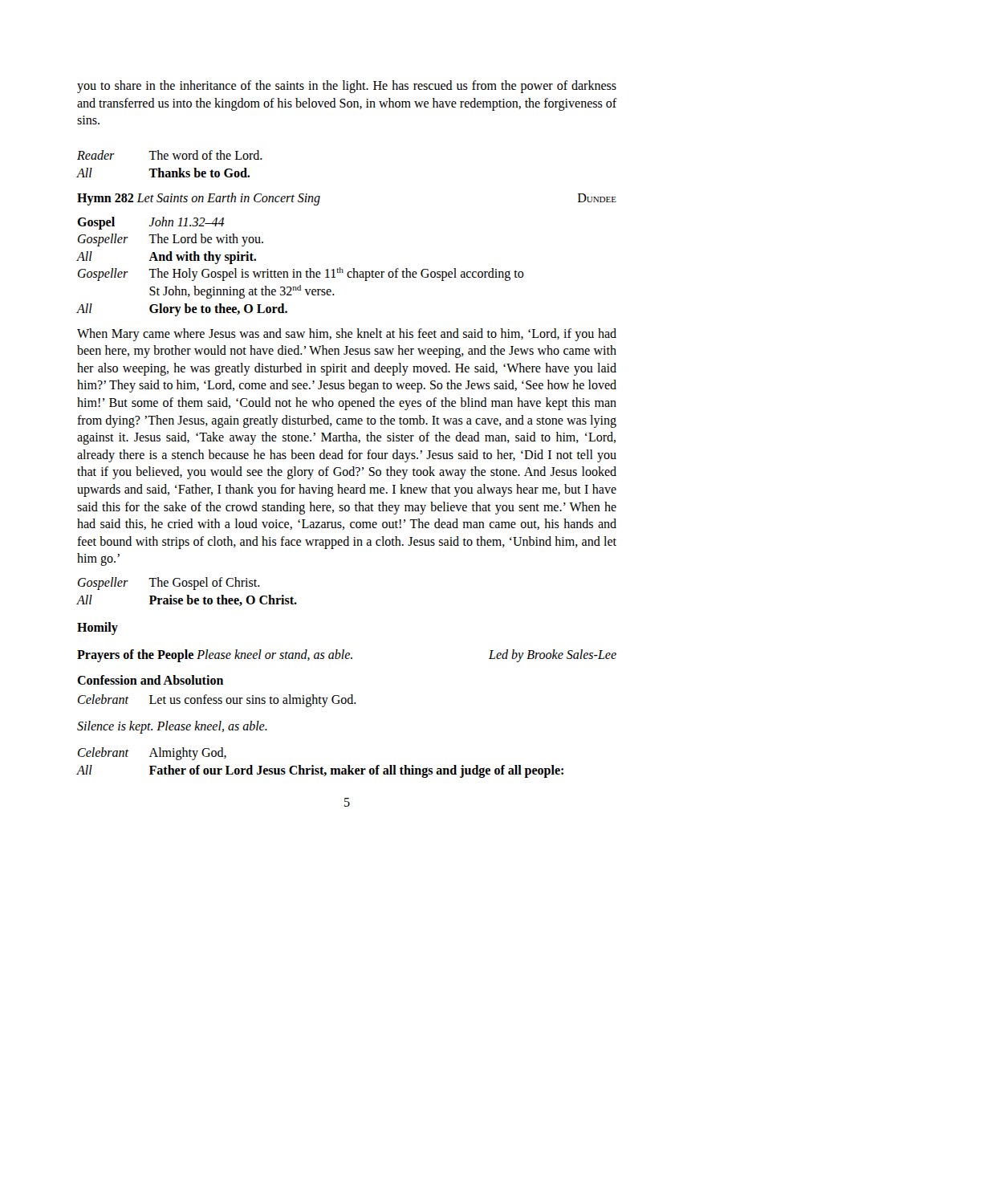you to share in the inheritance of the saints in the light. He has rescued us from the power of darkness and transferred us into the kingdom of his beloved Son, in whom we have redemption, the forgiveness of sins.
Reader
The word of the Lord.
All
Thanks be to God.
Hymn 282 Let Saints on Earth in Concert Sing
Dundee
Gospel
John 11.32–44
Gospeller
The Lord be with you.
All
And with thy spirit.
Gospeller
The Holy Gospel is written in the 11th chapter of the Gospel according to
St John, beginning at the 32nd verse.
All
Glory be to thee, O Lord.
When Mary came where Jesus was and saw him, she knelt at his feet and said to him, ‘Lord, if you had been here, my brother would not have died.’ When Jesus saw her weeping, and the Jews who came with her also weeping, he was greatly disturbed in spirit and deeply moved. He said, ‘Where have you laid him?’ They said to him, ‘Lord, come and see.’ Jesus began to weep. So the Jews said, ‘See how he loved him!’ But some of them said, ‘Could not he who opened the eyes of the blind man have kept this man from dying? ’Then Jesus, again greatly disturbed, came to the tomb. It was a cave, and a stone was lying against it. Jesus said, ‘Take away the stone.’ Martha, the sister of the dead man, said to him, ‘Lord, already there is a stench because he has been dead for four days.’ Jesus said to her, ‘Did I not tell you that if you believed, you would see the glory of God?’ So they took away the stone. And Jesus looked upwards and said, ‘Father, I thank you for having heard me. I knew that you always hear me, but I have said this for the sake of the crowd standing here, so that they may believe that you sent me.’ When he had said this, he cried with a loud voice, ‘Lazarus, come out!’ The dead man came out, his hands and feet bound with strips of cloth, and his face wrapped in a cloth. Jesus said to them, ‘Unbind him, and let him go.’
Gospeller
The Gospel of Christ.
All
Praise be to thee, O Christ.
Homily
Prayers of the People Please kneel or stand, as able.
Led by Brooke Sales-Lee
Confession and Absolution
Celebrant
Let us confess our sins to almighty God.
Silence is kept. Please kneel, as able.
Celebrant
Almighty God,
All
Father of our Lord Jesus Christ, maker of all things and judge of all people:
5